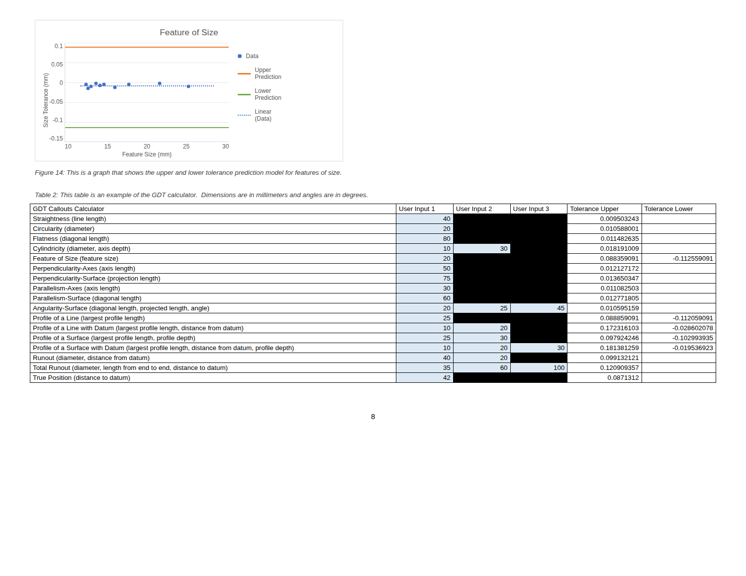Feature of Size
Size Tolerance (mm)
0.1
0.05
0
-0.05
-0.1
-0.15
10 15 20 25 30
Feature Size (mm)
Data
Upper
Prediction
Lower
Prediction
Linear
(Data)
Figure 14: This is a graph that shows the upper and lower tolerance prediction model for features of size.
Table 2: This table is an example of the GDT calculator. Dimensions are in millimeters and angles are in degrees.
| GDT Callouts Calculator | User Input 1 | User Input 2 | User Input 3 | Tolerance Upper | Tolerance Lower |
| --- | --- | --- | --- | --- | --- |
| Straightness (line length) | 40 | | | 0.009503243 | |
| Circularity (diameter) | 20 | | | 0.010588001 | |
| Flatness (diagonal length) | 80 | | | 0.011482635 | |
| Cylindricity (diameter, axis depth) | 10 | 30 | | 0.018191009 | |
| Feature of Size (feature size) | 20 | | | 0.088359091 | -0.112559091 |
| Perpendicularity-Axes (axis length) | 50 | | | 0.012127172 | |
| Perpendicularity-Surface (projection length) | 75 | | | 0.013650347 | |
| Parallelism-Axes (axis length) | 30 | | | 0.011082503 | |
| Parallelism-Surface (diagonal length) | 60 | | | 0.012771805 | |
| Angularity-Surface (diagonal length, projected length, angle) | 20 | 25 | 45 | 0.010595159 | |
| Profile of a Line (largest profile length) | 25 | | | 0.088859091 | -0.112059091 |
| Profile of a Line with Datum (largest profile length, distance from datum) | 10 | 20 | | 0.172316103 | -0.028602078 |
| Profile of a Surface (largest profile length, profile depth) | 25 | 30 | | 0.097924246 | -0.102993935 |
| Profile of a Surface with Datum (largest profile length, distance from datum, profile depth) | 10 | 20 | 30 | 0.181381259 | -0.019536923 |
| Runout (diameter, distance from datum) | 40 | 20 | | 0.099132121 | |
| Total Runout (diameter, length from end to end, distance to datum) | 35 | 60 | 100 | 0.120909357 | |
| True Position (distance to datum) | 42 | | | 0.0871312 | |
8